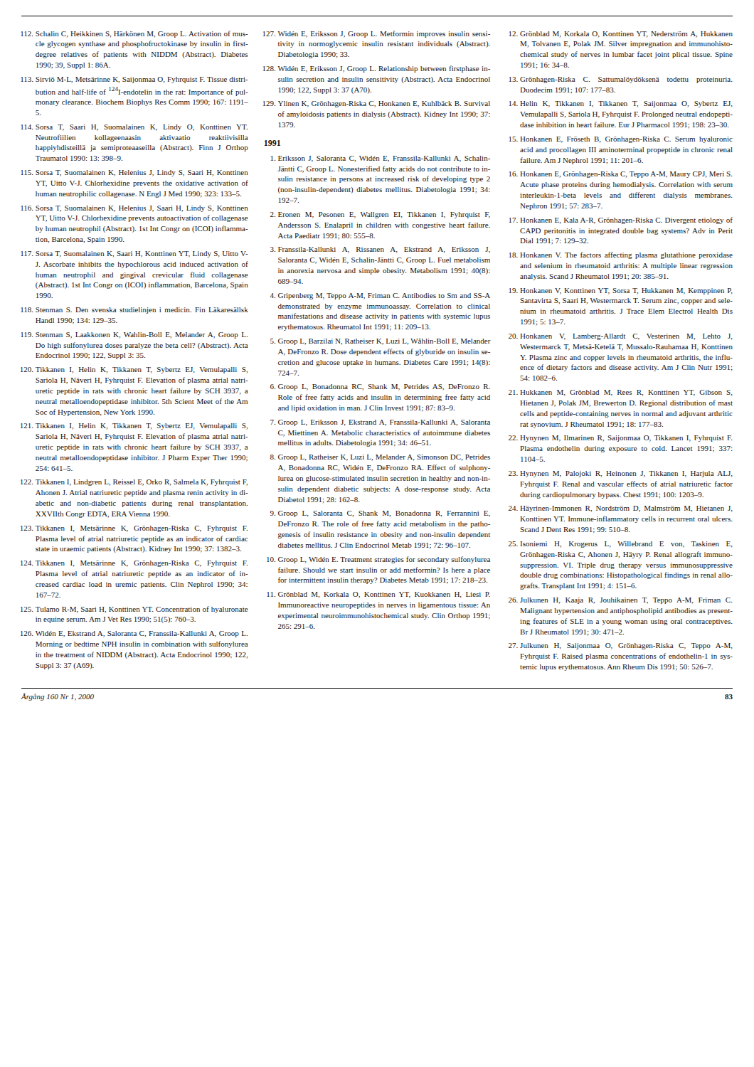Schalin C, Heikkinen S, Härkönen M, Groop L. Activation of muscle glycogen synthase and phosphofructokinase by insulin in first-degree relatives of patients with NIDDM (Abstract). Diabetes 1990; 39, Suppl 1: 86A.
Sirviö M-L, Metsärinne K, Saijonmaa O, Fyhrquist F. Tissue distribution and half-life of 124I-endotelin in the rat: Importance of pulmonary clearance. Biochem Biophys Res Comm 1990; 167: 1191–5.
Sorsa T, Saari H, Suomalainen K, Lindy O, Konttinen YT. Neutrofiilien kollageenaasin aktivaatio reaktiivisilla happiyhdisteillä ja semiproteaaseilla (Abstract). Finn J Orthop Traumatol 1990: 13: 398–9.
Sorsa T, Suomalainen K, Helenius J, Lindy S, Saari H, Konttinen YT, Uitto V-J. Chlorhexidine prevents the oxidative activation of human neutrophilic collagenase. N Engl J Med 1990; 323: 133–5.
Sorsa T, Suomalainen K, Helenius J, Saari H, Lindy S, Konttinen YT, Uitto V-J. Chlorhexidine prevents autoactivation of collagenase by human neutrophil (Abstract). 1st Int Congr on (ICOI) inflammation, Barcelona, Spain 1990.
Sorsa T, Suomalainen K, Saari H, Konttinen YT, Lindy S, Uitto V-J. Ascorbate inhibits the hypochlorous acid induced activation of human neutrophil and gingival crevicular fluid collagenase (Abstract). 1st Int Congr on (ICOI) inflammation, Barcelona, Spain 1990.
Stenman S. Den svenska studielinjen i medicin. Fin Läkaresällsk Handl 1990; 134: 129–35.
Stenman S, Laakkonen K, Wahlin-Boll E, Melander A, Groop L. Do high sulfonylurea doses paralyze the beta cell? (Abstract). Acta Endocrinol 1990; 122, Suppl 3: 35.
Tikkanen I, Helin K, Tikkanen T, Sybertz EJ, Vemulapalli S, Sariola H, Näveri H, Fyhrquist F. Elevation of plasma atrial natriuretic peptide in rats with chronic heart failure by SCH 3937, a neutral metalloendopeptidase inhibitor. 5th Scient Meet of the Am Soc of Hypertension, New York 1990.
Tikkanen I, Helin K, Tikkanen T, Sybertz EJ, Vemulapalli S, Sariola H, Näveri H, Fyhrquist F. Elevation of plasma atrial natriuretic peptide in rats with chronic heart failure by SCH 3937, a neutral metalloendopeptidase inhibitor. J Pharm Exper Ther 1990; 254: 641–5.
Tikkanen I, Lindgren L, Reissel E, Orko R, Salmela K, Fyhrquist F, Ahonen J. Atrial natriuretic peptide and plasma renin activity in diabetic and non-diabetic patients during renal transplantation. XXVIIth Congr EDTA, ERA Vienna 1990.
Tikkanen I, Metsärinne K, Grönhagen-Riska C, Fyhrquist F. Plasma level of atrial natriuretic peptide as an indicator of cardiac state in uraemic patients (Abstract). Kidney Int 1990; 37: 1382–3.
Tikkanen I, Metsärinne K, Grönhagen-Riska C, Fyhrquist F. Plasma level of atrial natriuretic peptide as an indicator of increased cardiac load in uremic patients. Clin Nephrol 1990; 34: 167–72.
Tulamo R-M, Saari H, Konttinen YT. Concentration of hyaluronate in equine serum. Am J Vet Res 1990; 51(5): 760–3.
Widén E, Ekstrand A, Saloranta C, Franssila-Kallunki A, Groop L. Morning or bedtime NPH insulin in combination with sulfonylurea in the treatment of NIDDM (Abstract). Acta Endocrinol 1990; 122, Suppl 3: 37 (A69).
Widén E, Eriksson J, Groop L. Metformin improves insulin sensitivity in normoglycemic insulin resistant individuals (Abstract). Diabetologia 1990; 33.
Widén E, Eriksson J, Groop L. Relationship between firstphase insulin secretion and insulin sensitivity (Abstract). Acta Endocrinol 1990; 122, Suppl 3: 37 (A70).
Ylinen K, Grönhagen-Riska C, Honkanen E, Kuhlbäck B. Survival of amyloidosis patients in dialysis (Abstract). Kidney Int 1990; 37: 1379.
1991
Eriksson J, Saloranta C, Widén E, Franssila-Kallunki A, Schalin-Jäntti C, Groop L. Nonesterified fatty acids do not contribute to insulin resistance in persons at increased risk of developing type 2 (non-insulin-dependent) diabetes mellitus. Diabetologia 1991; 34: 192–7.
Eronen M, Pesonen E, Wallgren EI, Tikkanen I, Fyhrquist F, Andersson S. Enalapril in children with congestive heart failure. Acta Paediatr 1991; 80: 555–8.
Franssila-Kallunki A, Rissanen A, Ekstrand A, Eriksson J, Saloranta C, Widén E, Schalin-Jäntti C, Groop L. Fuel metabolism in anorexia nervosa and simple obesity. Metabolism 1991; 40(8): 689–94.
Gripenberg M, Teppo A-M, Friman C. Antibodies to Sm and SS-A demonstrated by enzyme immunoassay. Correlation to clinical manifestations and disease activity in patients with systemic lupus erythematosus. Rheumatol Int 1991; 11: 209–13.
Groop L, Barzilai N, Ratheiser K, Luzi L, Wåhlin-Boll E, Melander A, DeFronzo R. Dose dependent effects of glyburide on insulin secretion and glucose uptake in humans. Diabetes Care 1991; 14(8): 724–7.
Groop L, Bonadonna RC, Shank M, Petrides AS, DeFronzo R. Role of free fatty acids and insulin in determining free fatty acid and lipid oxidation in man. J Clin Invest 1991; 87: 83–9.
Groop L, Eriksson J, Ekstrand A, Franssila-Kallunki A, Saloranta C, Miettinen A. Metabolic characteristics of autoimmune diabetes mellitus in adults. Diabetologia 1991; 34: 46–51.
Groop L, Ratheiser K, Luzi L, Melander A, Simonson DC, Petrides A, Bonadonna RC, Widén E, DeFronzo RA. Effect of sulphonylurea on glucose-stimulated insulin secretion in healthy and non-insulin dependent diabetic subjects: A dose-response study. Acta Diabetol 1991; 28: 162–8.
Groop L, Saloranta C, Shank M, Bonadonna R, Ferrannini E, DeFronzo R. The role of free fatty acid metabolism in the pathogenesis of insulin resistance in obesity and non-insulin dependent diabetes mellitus. J Clin Endocrinol Metab 1991; 72: 96–107.
Groop L, Widén E. Treatment strategies for secondary sulfonylurea failure. Should we start insulin or add metformin? Is here a place for intermittent insulin therapy? Diabetes Metab 1991; 17: 218–23.
Grönblad M, Korkala O, Konttinen YT, Kuokkanen H, Liesi P. Immunoreactive neuropeptides in nerves in ligamentous tissue: An experimental neuroimmunohistochemical study. Clin Orthop 1991; 265: 291–6.
Grönblad M, Korkala O, Konttinen YT, Nederström A, Hukkanen M, Tolvanen E, Polak JM. Silver impregnation and immunohistochemical study of nerves in lumbar facet joint plical tissue. Spine 1991; 16: 34–8.
Grönhagen-Riska C. Sattumalöydöksenä todettu proteinuria. Duodecim 1991; 107: 177–83.
Helin K, Tikkanen I, Tikkanen T, Saijonmaa O, Sybertz EJ, Vemulapalli S, Sariola H, Fyhrquist F. Prolonged neutral endopeptidase inhibition in heart failure. Eur J Pharmacol 1991; 198: 23–30.
Honkanen E, Fröseth B, Grönhagen-Riska C. Serum hyaluronic acid and procollagen III aminoterminal propeptide in chronic renal failure. Am J Nephrol 1991; 11: 201–6.
Honkanen E, Grönhagen-Riska C, Teppo A-M, Maury CPJ, Meri S. Acute phase proteins during hemodialysis. Correlation with serum interleukin-1-beta levels and different dialysis membranes. Nephron 1991; 57: 283–7.
Honkanen E, Kala A-R, Grönhagen-Riska C. Divergent etiology of CAPD peritonitis in integrated double bag systems? Adv in Perit Dial 1991; 7: 129–32.
Honkanen V. The factors affecting plasma glutathione peroxidase and selenium in rheumatoid arthritis: A multiple linear regression analysis. Scand J Rheumatol 1991; 20: 385–91.
Honkanen V, Konttinen YT, Sorsa T, Hukkanen M, Kemppinen P, Santavirta S, Saari H, Westermarck T. Serum zinc, copper and selenium in rheumatoid arthritis. J Trace Elem Electrol Health Dis 1991; 5: 13–7.
Honkanen V, Lamberg-Allardt C, Vesterinen M, Lehto J, Westermarck T, Metsä-Ketelä T, Mussalo-Rauhamaa H, Konttinen Y. Plasma zinc and copper levels in rheumatoid arthritis, the influence of dietary factors and disease activity. Am J Clin Nutr 1991; 54: 1082–6.
Hukkanen M, Grönblad M, Rees R, Konttinen YT, Gibson S, Hietanen J, Polak JM, Brewerton D. Regional distribution of mast cells and peptide-containing nerves in normal and adjuvant arthritic rat synovium. J Rheumatol 1991; 18: 177–83.
Hynynen M, Ilmarinen R, Saijonmaa O, Tikkanen I, Fyhrquist F. Plasma endothelin during exposure to cold. Lancet 1991; 337: 1104–5.
Hynynen M, Palojoki R, Heinonen J, Tikkanen I, Harjula ALJ, Fyhrquist F. Renal and vascular effects of atrial natriuretic factor during cardiopulmonary bypass. Chest 1991; 100: 1203–9.
Häyrinen-Immonen R, Nordström D, Malmström M, Hietanen J, Konttinen YT. Immune-inflammatory cells in recurrent oral ulcers. Scand J Dent Res 1991; 99: 510–8.
Isoniemi H, Krogerus L, Willebrand E von, Taskinen E, Grönhagen-Riska C, Ahonen J, Häyry P. Renal allograft immunosuppression. VI. Triple drug therapy versus immunosuppressive double drug combinations: Histopathological findings in renal allografts. Transplant Int 1991; 4: 151–6.
Julkunen H, Kaaja R, Jouhikainen T, Teppo A-M, Friman C. Malignant hypertension and antiphospholipid antibodies as presenting features of SLE in a young woman using oral contraceptives. Br J Rheumatol 1991; 30: 471–2.
Julkunen H, Saijonmaa O, Grönhagen-Riska C, Teppo A-M, Fyhrquist F. Raised plasma concentrations of endothelin-1 in systemic lupus erythematosus. Ann Rheum Dis 1991; 50: 526–7.
Årgång 160 Nr 1, 2000 83